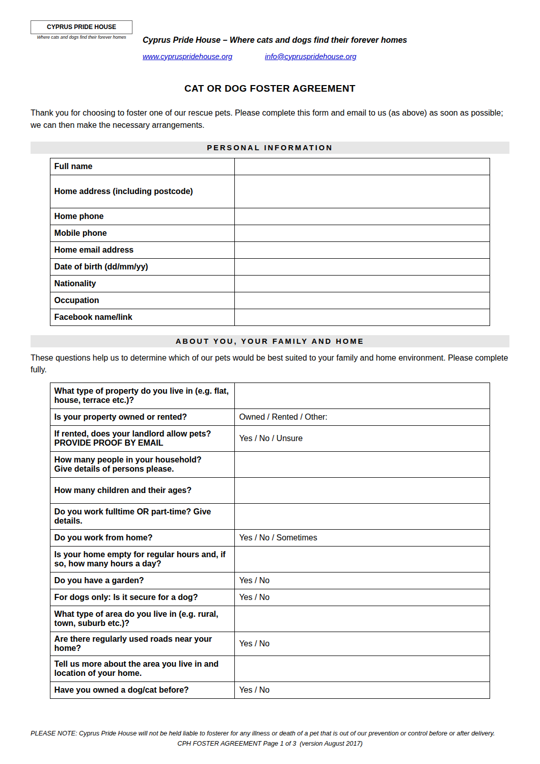CYPRUS PRIDE HOUSE
Where cats and dogs find their forever homes
Cyprus Pride House – Where cats and dogs find their forever homes
www.cypruspridehouse.org info@cypruspridehouse.org
CAT OR DOG FOSTER AGREEMENT
Thank you for choosing to foster one of our rescue pets. Please complete this form and email to us (as above) as soon as possible; we can then make the necessary arrangements.
PERSONAL INFORMATION
| Full name | |
| Home address (including postcode) | |
| Home phone | |
| Mobile phone | |
| Home email address | |
| Date of birth (dd/mm/yy) | |
| Nationality | |
| Occupation | |
| Facebook name/link | |
ABOUT YOU, YOUR FAMILY AND HOME
These questions help us to determine which of our pets would be best suited to your family and home environment. Please complete fully.
| What type of property do you live in (e.g. flat, house, terrace etc.)? | |
| Is your property owned or rented? | Owned / Rented / Other: |
| If rented, does your landlord allow pets? PROVIDE PROOF BY EMAIL | Yes / No / Unsure |
| How many people in your household? Give details of persons please. | |
| How many children and their ages? | |
| Do you work fulltime OR part-time? Give details. | |
| Do you work from home? | Yes / No / Sometimes |
| Is your home empty for regular hours and, if so, how many hours a day? | |
| Do you have a garden? | Yes / No |
| For dogs only: Is it secure for a dog? | Yes / No |
| What type of area do you live in (e.g. rural, town, suburb etc.)? | |
| Are there regularly used roads near your home? | Yes / No |
| Tell us more about the area you live in and location of your home. | |
| Have you owned a dog/cat before? | Yes / No |
PLEASE NOTE: Cyprus Pride House will not be held liable to fosterer for any illness or death of a pet that is out of our prevention or control before or after delivery.
CPH FOSTER AGREEMENT Page 1 of 3 (version August 2017)